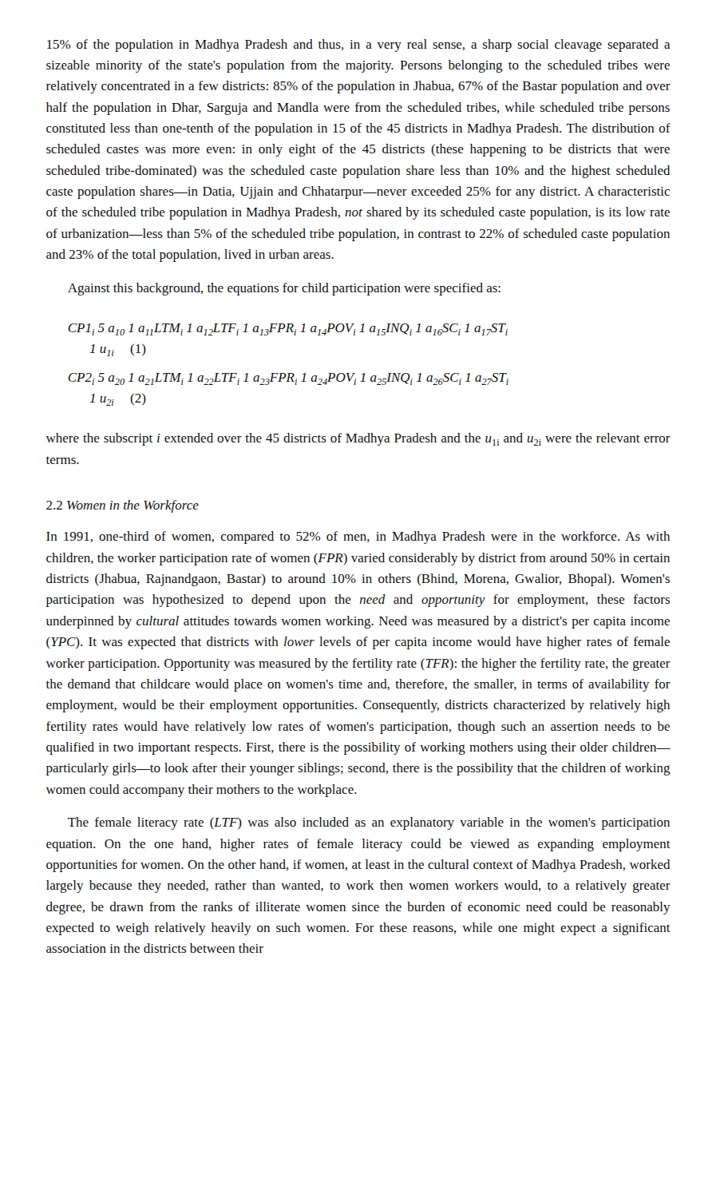15% of the population in Madhya Pradesh and thus, in a very real sense, a sharp social cleavage separated a sizeable minority of the state's population from the majority. Persons belonging to the scheduled tribes were relatively concentrated in a few districts: 85% of the population in Jhabua, 67% of the Bastar population and over half the population in Dhar, Sarguja and Mandla were from the scheduled tribes, while scheduled tribe persons constituted less than one-tenth of the population in 15 of the 45 districts in Madhya Pradesh. The distribution of scheduled castes was more even: in only eight of the 45 districts (these happening to be districts that were scheduled tribe-dominated) was the scheduled caste population share less than 10% and the highest scheduled caste population shares—in Datia, Ujjain and Chhatarpur—never exceeded 25% for any district. A characteristic of the scheduled tribe population in Madhya Pradesh, not shared by its scheduled caste population, is its low rate of urbanization—less than 5% of the scheduled tribe population, in contrast to 22% of scheduled caste population and 23% of the total population, lived in urban areas.
Against this background, the equations for child participation were specified as:
CP1i 5 a10 1 a11LTMi 1 a12LTFi 1 a13FPRi 1 a14POVi 1 a15INQi 1 a16SCi 1 a17STi1 u1i(1)
CP2i 5 a20 1 a21LTMi 1 a22LTFi 1 a23FPRi 1 a24POVi 1 a25INQi 1 a26SCi 1 a27STi1 u2i(2)
where the subscript i extended over the 45 districts of Madhya Pradesh and the u1i and u2i were the relevant error terms.
2.2 Women in the Workforce
In 1991, one-third of women, compared to 52% of men, in Madhya Pradesh were in the workforce. As with children, the worker participation rate of women (FPR) varied considerably by district from around 50% in certain districts (Jhabua, Rajnandgaon, Bastar) to around 10% in others (Bhind, Morena, Gwalior, Bhopal). Women's participation was hypothesized to depend upon the need and opportunity for employment, these factors underpinned by cultural attitudes towards women working. Need was measured by a district's per capita income (YPC). It was expected that districts with lower levels of per capita income would have higher rates of female worker participation. Opportunity was measured by the fertility rate (TFR): the higher the fertility rate, the greater the demand that childcare would place on women's time and, therefore, the smaller, in terms of availability for employment, would be their employment opportunities. Consequently, districts characterized by relatively high fertility rates would have relatively low rates of women's participation, though such an assertion needs to be qualified in two important respects. First, there is the possibility of working mothers using their older children—particularly girls—to look after their younger siblings; second, there is the possibility that the children of working women could accompany their mothers to the workplace.
The female literacy rate (LTF) was also included as an explanatory variable in the women's participation equation. On the one hand, higher rates of female literacy could be viewed as expanding employment opportunities for women. On the other hand, if women, at least in the cultural context of Madhya Pradesh, worked largely because they needed, rather than wanted, to work then women workers would, to a relatively greater degree, be drawn from the ranks of illiterate women since the burden of economic need could be reasonably expected to weigh relatively heavily on such women. For these reasons, while one might expect a significant association in the districts between their